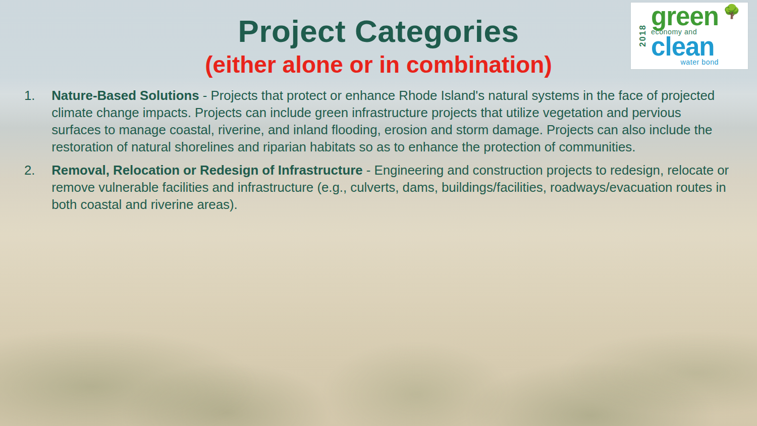2018 green economy and clean water bond 🌳
Project Categories
(either alone or in combination)
Nature-Based Solutions - Projects that protect or enhance Rhode Island's natural systems in the face of projected climate change impacts. Projects can include green infrastructure projects that utilize vegetation and pervious surfaces to manage coastal, riverine, and inland flooding, erosion and storm damage. Projects can also include the restoration of natural shorelines and riparian habitats so as to enhance the protection of communities.
Removal, Relocation or Redesign of Infrastructure - Engineering and construction projects to redesign, relocate or remove vulnerable facilities and infrastructure (e.g., culverts, dams, buildings/facilities, roadways/evacuation routes in both coastal and riverine areas).